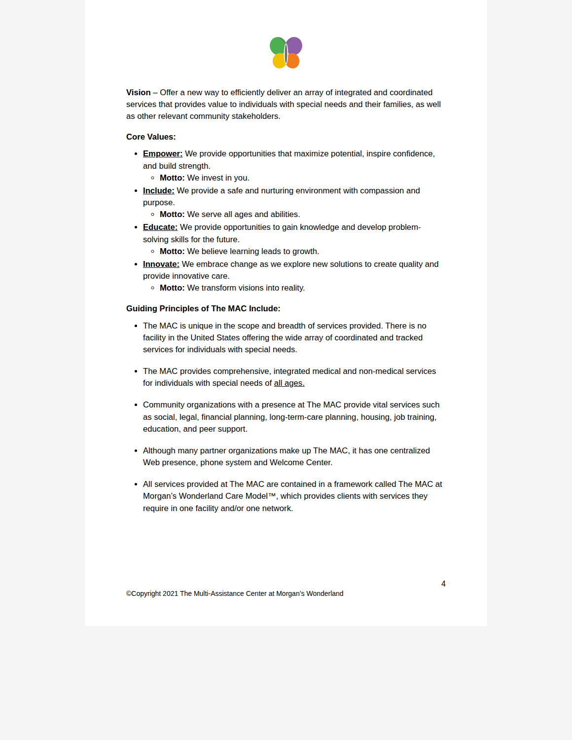Vision – Offer a new way to efficiently deliver an array of integrated and coordinated services that provides value to individuals with special needs and their families, as well as other relevant community stakeholders.
Core Values:
Empower: We provide opportunities that maximize potential, inspire confidence, and build strength.
Motto: We invest in you.
Include: We provide a safe and nurturing environment with compassion and purpose.
Motto: We serve all ages and abilities.
Educate: We provide opportunities to gain knowledge and develop problem-solving skills for the future.
Motto: We believe learning leads to growth.
Innovate: We embrace change as we explore new solutions to create quality and provide innovative care.
Motto: We transform visions into reality.
Guiding Principles of The MAC Include:
The MAC is unique in the scope and breadth of services provided. There is no facility in the United States offering the wide array of coordinated and tracked services for individuals with special needs.
The MAC provides comprehensive, integrated medical and non-medical services for individuals with special needs of all ages.
Community organizations with a presence at The MAC provide vital services such as social, legal, financial planning, long-term-care planning, housing, job training, education, and peer support.
Although many partner organizations make up The MAC, it has one centralized Web presence, phone system and Welcome Center.
All services provided at The MAC are contained in a framework called The MAC at Morgan’s Wonderland Care Model™, which provides clients with services they require in one facility and/or one network.
4 ©Copyright 2021 The Multi-Assistance Center at Morgan’s Wonderland